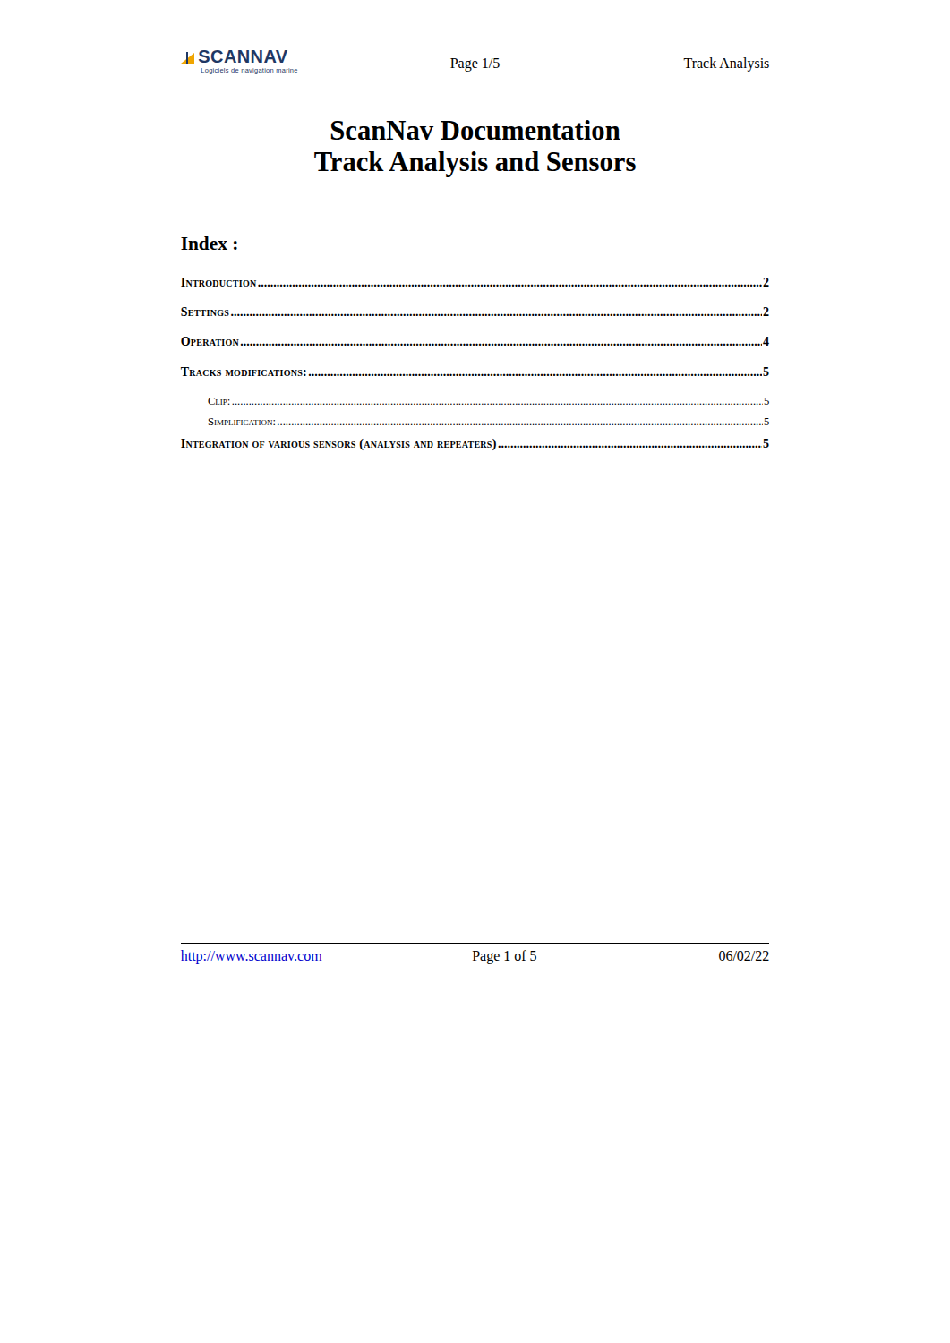SCAN NAV
Logiciels de navigation marine
Page 1/5
Track Analysis
ScanNav Documentation
Track Analysis and Sensors
Index :
Introduction 2
Settings 2
Operation 4
Tracks modifications: 5
Clip: 5
Simplification: 5
Integration of various sensors (analysis and repeaters) 5
http://www.scannav.com
Page 1 of 5
06/02/22